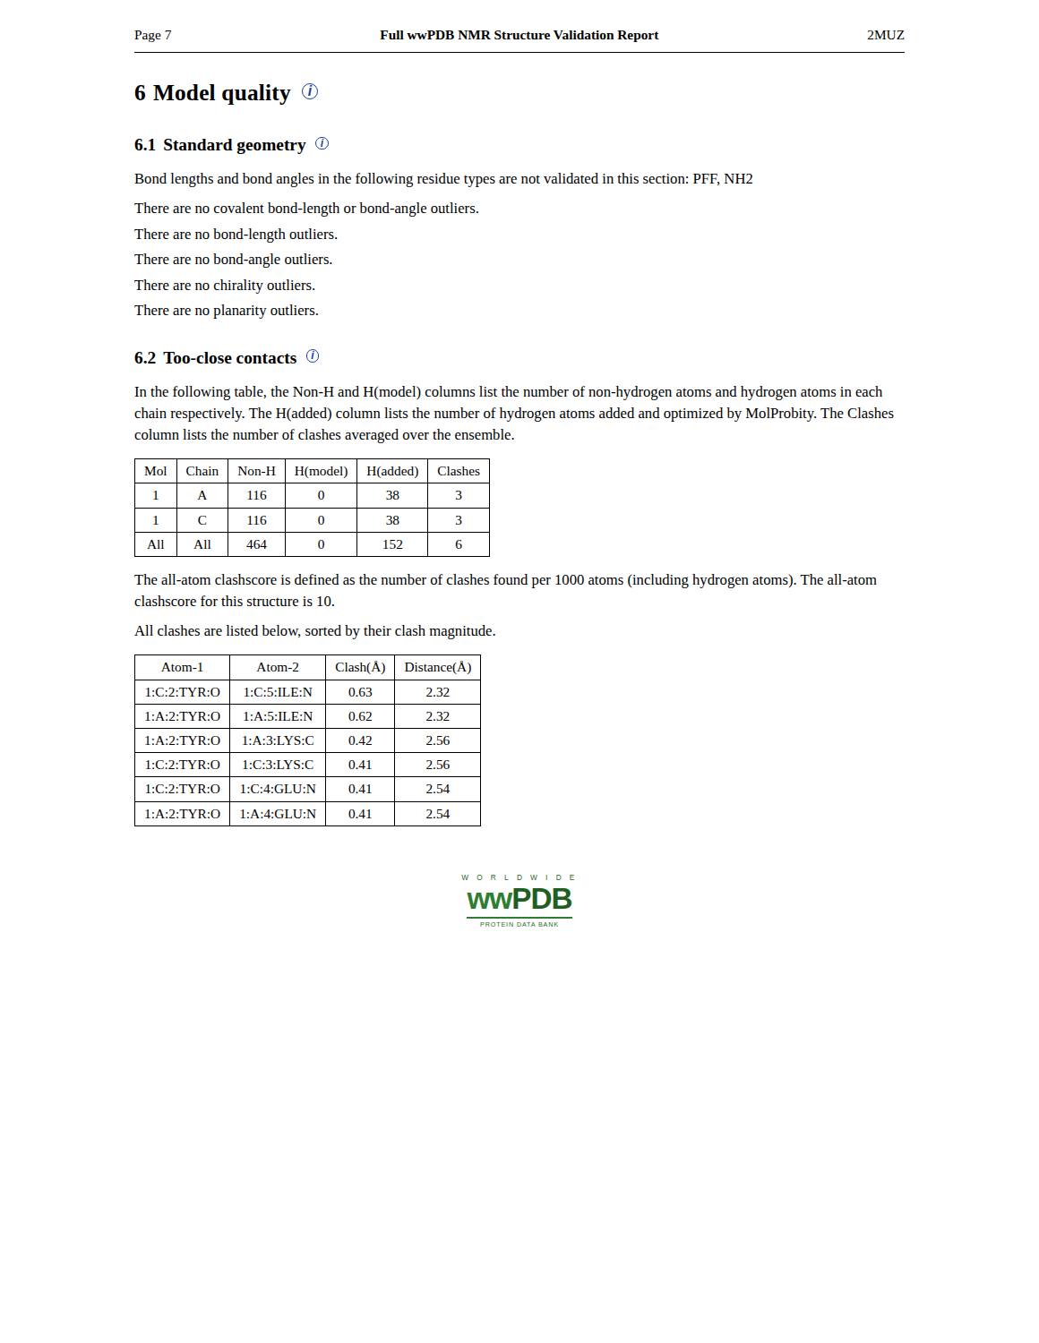Page 7
Full wwPDB NMR Structure Validation Report
2MUZ
6 Model quality i
6.1 Standard geometry i
Bond lengths and bond angles in the following residue types are not validated in this section: PFF, NH2
There are no covalent bond-length or bond-angle outliers.
There are no bond-length outliers.
There are no bond-angle outliers.
There are no chirality outliers.
There are no planarity outliers.
6.2 Too-close contacts i
In the following table, the Non-H and H(model) columns list the number of non-hydrogen atoms and hydrogen atoms in each chain respectively. The H(added) column lists the number of hydrogen atoms added and optimized by MolProbity. The Clashes column lists the number of clashes averaged over the ensemble.
| Mol | Chain | Non-H | H(model) | H(added) | Clashes |
| --- | --- | --- | --- | --- | --- |
| 1 | A | 116 | 0 | 38 | 3 |
| 1 | C | 116 | 0 | 38 | 3 |
| All | All | 464 | 0 | 152 | 6 |
The all-atom clashscore is defined as the number of clashes found per 1000 atoms (including hydrogen atoms). The all-atom clashscore for this structure is 10.
All clashes are listed below, sorted by their clash magnitude.
| Atom-1 | Atom-2 | Clash(Å) | Distance(Å) |
| --- | --- | --- | --- |
| 1:C:2:TYR:O | 1:C:5:ILE:N | 0.63 | 2.32 |
| 1:A:2:TYR:O | 1:A:5:ILE:N | 0.62 | 2.32 |
| 1:A:2:TYR:O | 1:A:3:LYS:C | 0.42 | 2.56 |
| 1:C:2:TYR:O | 1:C:3:LYS:C | 0.41 | 2.56 |
| 1:C:2:TYR:O | 1:C:4:GLU:N | 0.41 | 2.54 |
| 1:A:2:TYR:O | 1:A:4:GLU:N | 0.41 | 2.54 |
W O R L D W I D E
ww PDB
PROTEIN DATA BANK